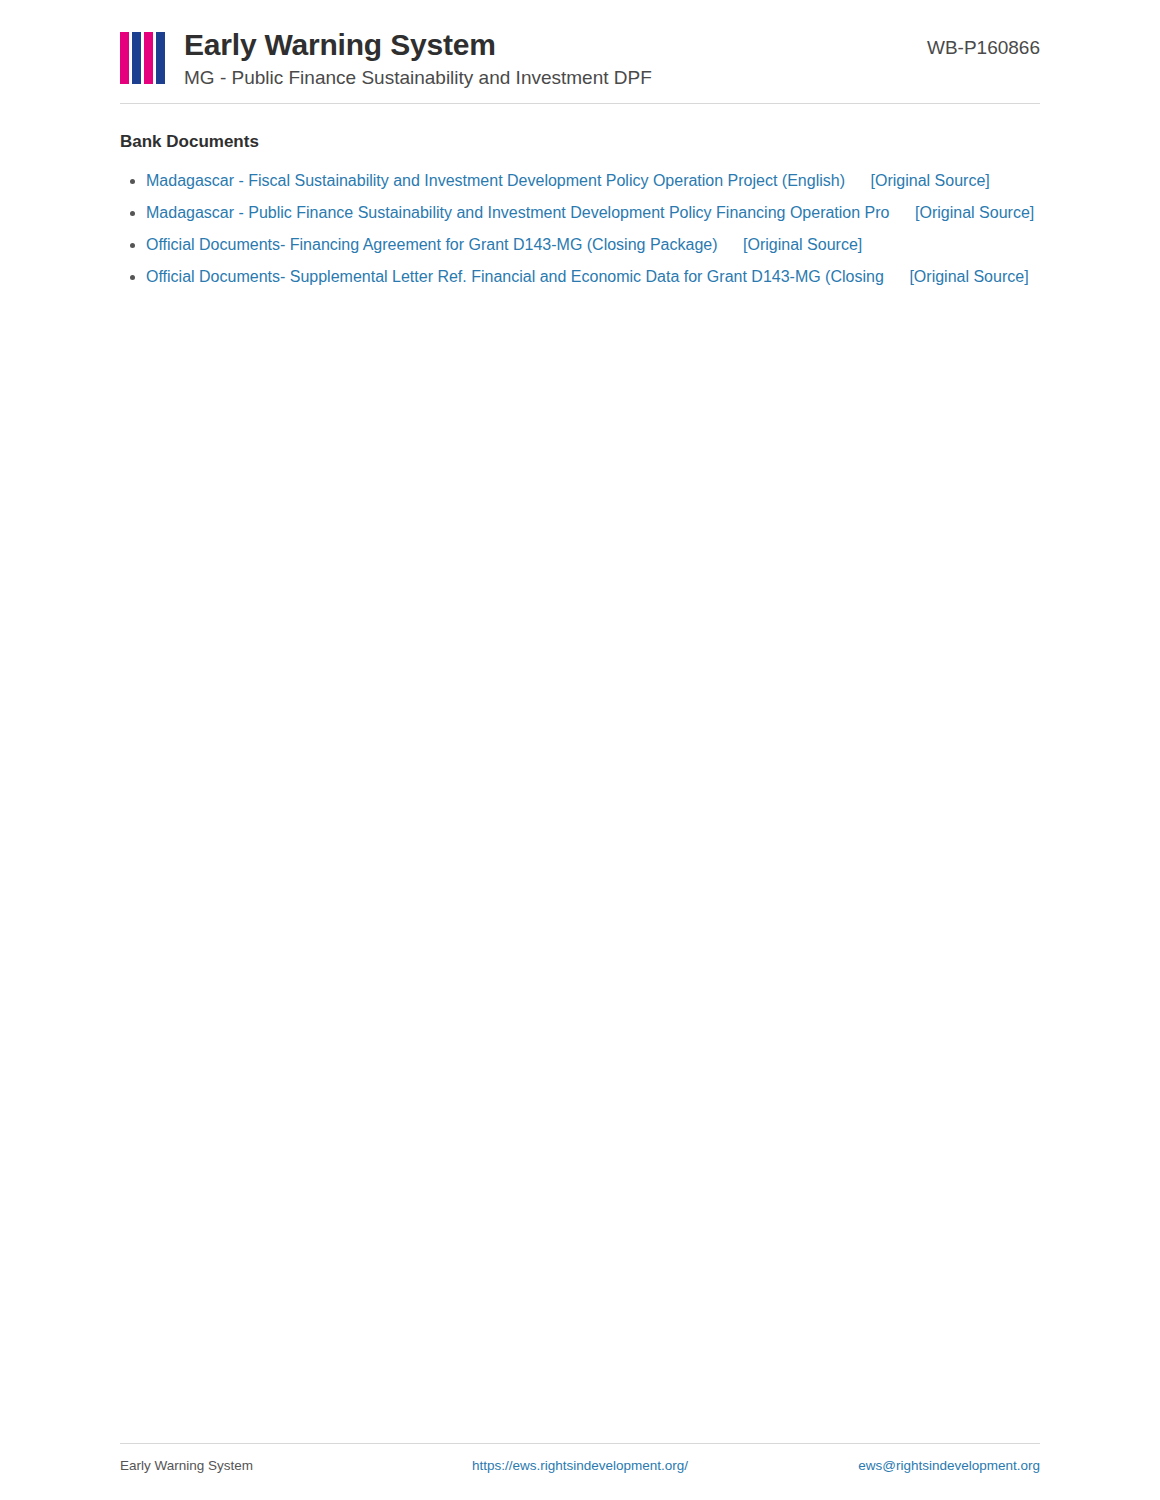Early Warning System
MG - Public Finance Sustainability and Investment DPF
WB-P160866
Bank Documents
Madagascar - Fiscal Sustainability and Investment Development Policy Operation Project (English) [Original Source]
Madagascar - Public Finance Sustainability and Investment Development Policy Financing Operation Pro [Original Source]
Official Documents- Financing Agreement for Grant D143-MG (Closing Package) [Original Source]
Official Documents- Supplemental Letter Ref. Financial and Economic Data for Grant D143-MG (Closing [Original Source]
Early Warning System
https://ews.rightsindevelopment.org/
ews@rightsindevelopment.org